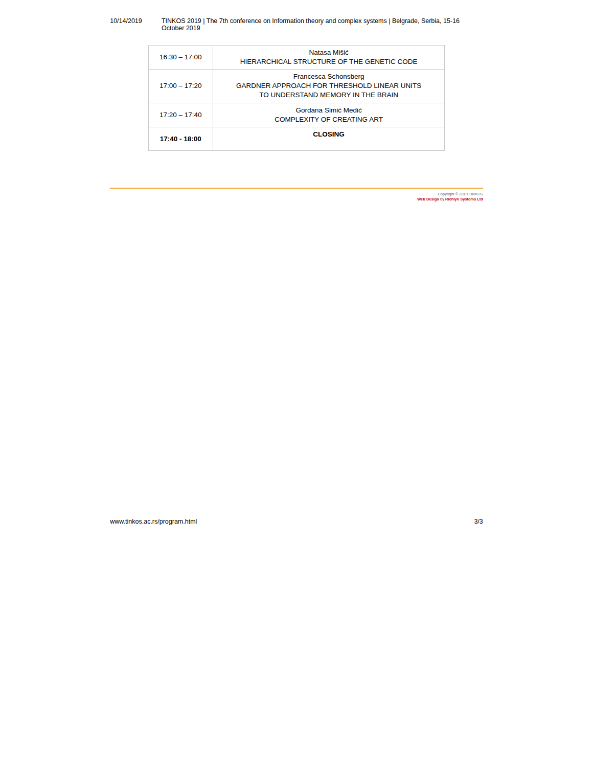10/14/2019 TINKOS 2019 | The 7th conference on Information theory and complex systems | Belgrade, Serbia, 15-16 October 2019
| 16:30 – 17:00 | Natasa Mišić Hierarchical structure of the genetic code |
| 17:00 – 17:20 | Francesca Schonsberg Gardner approach for threshold linear units to understand memory in the brain |
| 17:20 – 17:40 | Gordana Simić Medić Complexity of creating art |
| 17:40 - 18:00 | CLOSING |
Copyright © 2019 TINKOS
Web Design by Richlyn Systems Ltd
www.tinkos.ac.rs/program.html 3/3